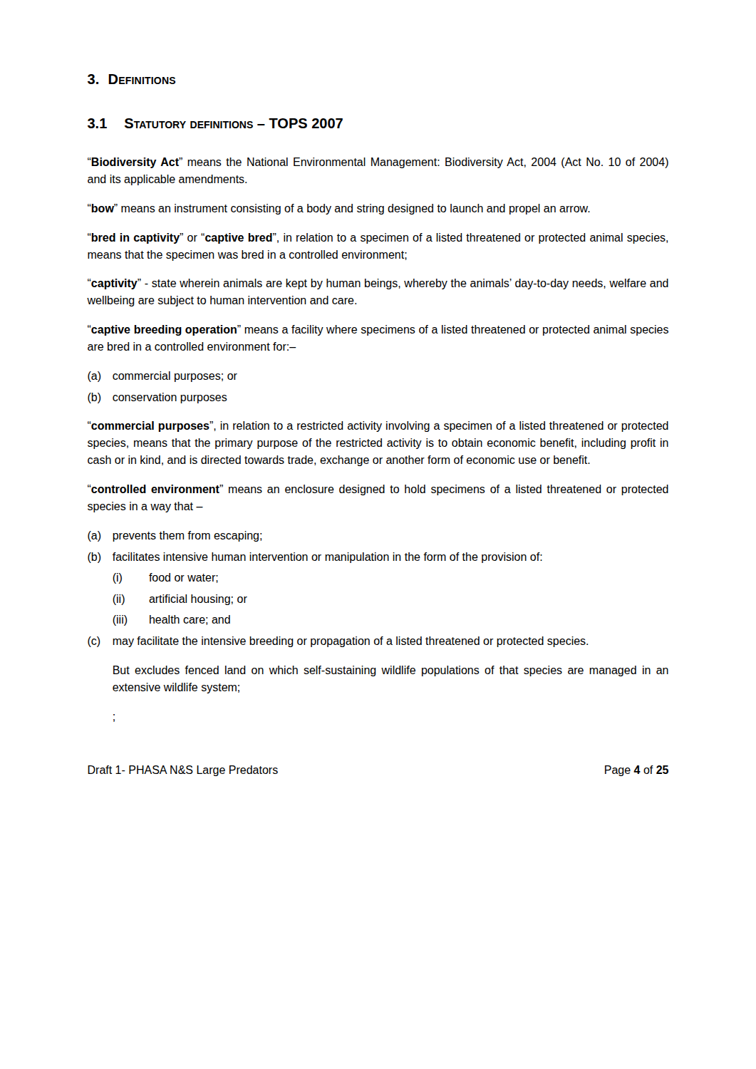3. Definitions
3.1 Statutory definitions – TOPS 2007
“Biodiversity Act” means the National Environmental Management: Biodiversity Act, 2004 (Act No. 10 of 2004) and its applicable amendments.
“bow” means an instrument consisting of a body and string designed to launch and propel an arrow.
“bred in captivity” or “captive bred”, in relation to a specimen of a listed threatened or protected animal species, means that the specimen was bred in a controlled environment;
“captivity” - state wherein animals are kept by human beings, whereby the animals’ day-to-day needs, welfare and wellbeing are subject to human intervention and care.
“captive breeding operation” means a facility where specimens of a listed threatened or protected animal species are bred in a controlled environment for:–
(a) commercial purposes; or
(b) conservation purposes
“commercial purposes”, in relation to a restricted activity involving a specimen of a listed threatened or protected species, means that the primary purpose of the restricted activity is to obtain economic benefit, including profit in cash or in kind, and is directed towards trade, exchange or another form of economic use or benefit.
“controlled environment” means an enclosure designed to hold specimens of a listed threatened or protected species in a way that –
(a) prevents them from escaping;
(b) facilitates intensive human intervention or manipulation in the form of the provision of:
(i) food or water;
(ii) artificial housing; or
(iii) health care; and
(c) may facilitate the intensive breeding or propagation of a listed threatened or protected species.
But excludes fenced land on which self-sustaining wildlife populations of that species are managed in an extensive wildlife system;
;
Draft 1- PHASA N&S Large Predators
Page 4 of 25